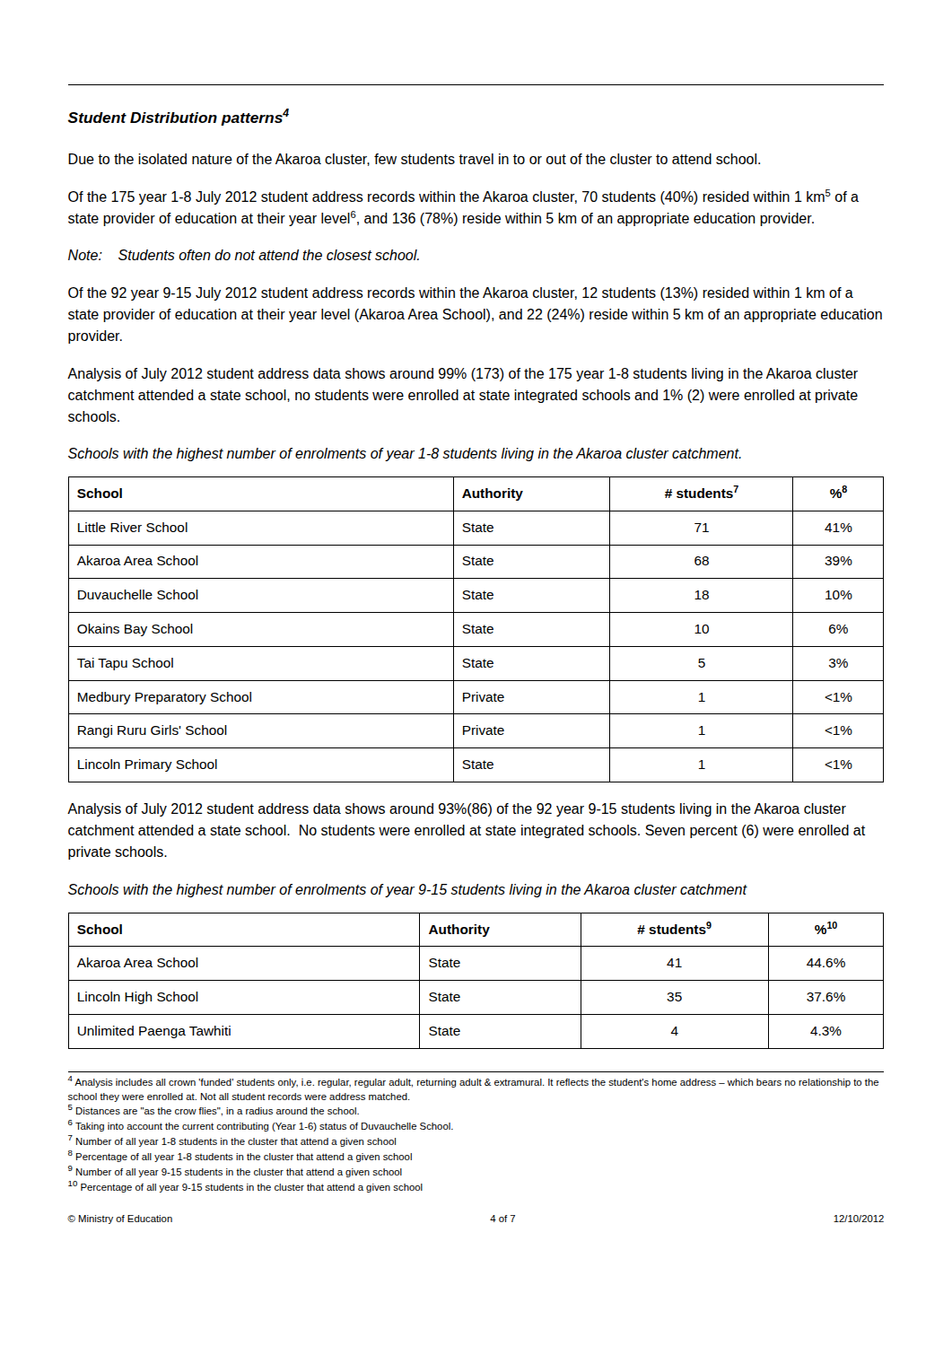Student Distribution patterns4
Due to the isolated nature of the Akaroa cluster, few students travel in to or out of the cluster to attend school.
Of the 175 year 1-8 July 2012 student address records within the Akaroa cluster, 70 students (40%) resided within 1 km5 of a state provider of education at their year level6, and 136 (78%) reside within 5 km of an appropriate education provider.
Note: Students often do not attend the closest school.
Of the 92 year 9-15 July 2012 student address records within the Akaroa cluster, 12 students (13%) resided within 1 km of a state provider of education at their year level (Akaroa Area School), and 22 (24%) reside within 5 km of an appropriate education provider.
Analysis of July 2012 student address data shows around 99% (173) of the 175 year 1-8 students living in the Akaroa cluster catchment attended a state school, no students were enrolled at state integrated schools and 1% (2) were enrolled at private schools.
Schools with the highest number of enrolments of year 1-8 students living in the Akaroa cluster catchment.
| School | Authority | # students 7 | % 8 |
| --- | --- | --- | --- |
| Little River School | State | 71 | 41% |
| Akaroa Area School | State | 68 | 39% |
| Duvauchelle School | State | 18 | 10% |
| Okains Bay School | State | 10 | 6% |
| Tai Tapu School | State | 5 | 3% |
| Medbury Preparatory School | Private | 1 | <1% |
| Rangi Ruru Girls' School | Private | 1 | <1% |
| Lincoln Primary School | State | 1 | <1% |
Analysis of July 2012 student address data shows around 93%(86) of the 92 year 9-15 students living in the Akaroa cluster catchment attended a state school. No students were enrolled at state integrated schools. Seven percent (6) were enrolled at private schools.
Schools with the highest number of enrolments of year 9-15 students living in the Akaroa cluster catchment
| School | Authority | # students 9 | % 10 |
| --- | --- | --- | --- |
| Akaroa Area School | State | 41 | 44.6% |
| Lincoln High School | State | 35 | 37.6% |
| Unlimited Paenga Tawhiti | State | 4 | 4.3% |
4 Analysis includes all crown 'funded' students only, i.e. regular, regular adult, returning adult & extramural. It reflects the student's home address – which bears no relationship to the school they were enrolled at. Not all student records were address matched.
5 Distances are "as the crow flies", in a radius around the school.
6 Taking into account the current contributing (Year 1-6) status of Duvauchelle School.
7 Number of all year 1-8 students in the cluster that attend a given school
8 Percentage of all year 1-8 students in the cluster that attend a given school
9 Number of all year 9-15 students in the cluster that attend a given school
10 Percentage of all year 9-15 students in the cluster that attend a given school
© Ministry of Education 4 of 7 12/10/2012